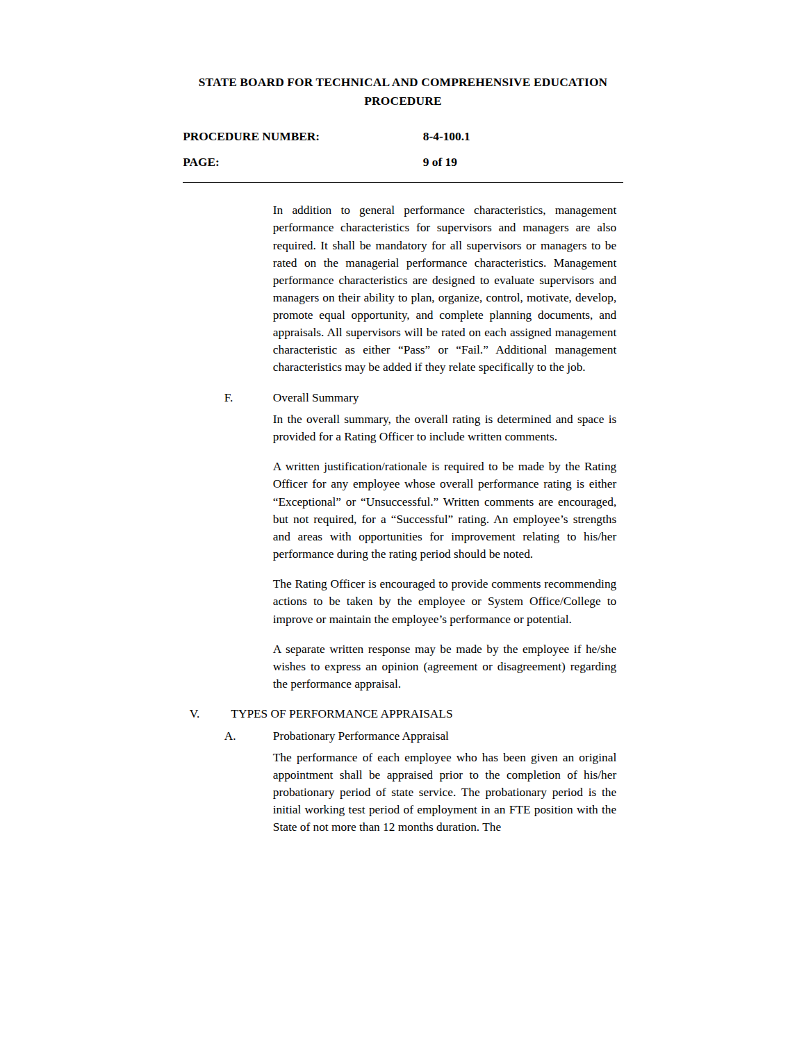STATE BOARD FOR TECHNICAL AND COMPREHENSIVE EDUCATION PROCEDURE
| PROCEDURE NUMBER: | 8-4-100.1 |
| PAGE: | 9 of 19 |
In addition to general performance characteristics, management performance characteristics for supervisors and managers are also required. It shall be mandatory for all supervisors or managers to be rated on the managerial performance characteristics. Management performance characteristics are designed to evaluate supervisors and managers on their ability to plan, organize, control, motivate, develop, promote equal opportunity, and complete planning documents, and appraisals. All supervisors will be rated on each assigned management characteristic as either “Pass” or “Fail.” Additional management characteristics may be added if they relate specifically to the job.
F.
Overall Summary
In the overall summary, the overall rating is determined and space is provided for a Rating Officer to include written comments.
A written justification/rationale is required to be made by the Rating Officer for any employee whose overall performance rating is either “Exceptional” or “Unsuccessful.” Written comments are encouraged, but not required, for a “Successful” rating. An employee’s strengths and areas with opportunities for improvement relating to his/her performance during the rating period should be noted.
The Rating Officer is encouraged to provide comments recommending actions to be taken by the employee or System Office/College to improve or maintain the employee’s performance or potential.
A separate written response may be made by the employee if he/she wishes to express an opinion (agreement or disagreement) regarding the performance appraisal.
V.
TYPES OF PERFORMANCE APPRAISALS
A.
Probationary Performance Appraisal
The performance of each employee who has been given an original appointment shall be appraised prior to the completion of his/her probationary period of state service. The probationary period is the initial working test period of employment in an FTE position with the State of not more than 12 months duration. The